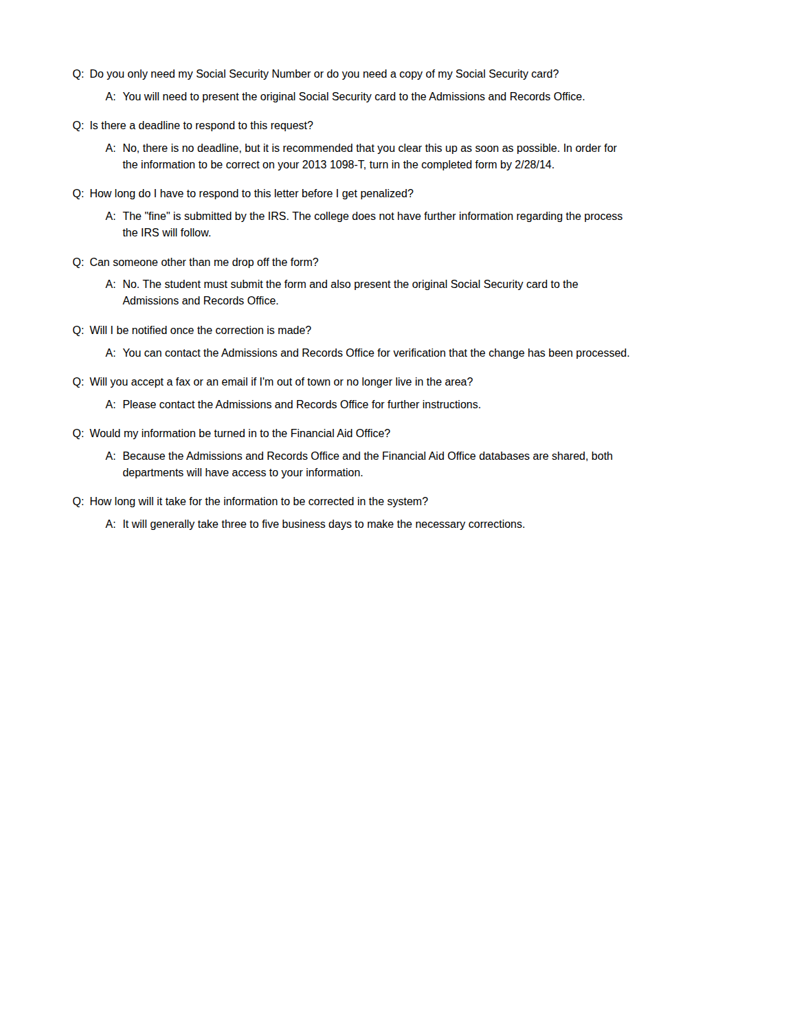Q: Do you only need my Social Security Number or do you need a copy of my Social Security card?
A: You will need to present the original Social Security card to the Admissions and Records Office.
Q: Is there a deadline to respond to this request?
A: No, there is no deadline, but it is recommended that you clear this up as soon as possible. In order for the information to be correct on your 2013 1098-T, turn in the completed form by 2/28/14.
Q: How long do I have to respond to this letter before I get penalized?
A: The "fine" is submitted by the IRS. The college does not have further information regarding the process the IRS will follow.
Q: Can someone other than me drop off the form?
A: No. The student must submit the form and also present the original Social Security card to the Admissions and Records Office.
Q: Will I be notified once the correction is made?
A: You can contact the Admissions and Records Office for verification that the change has been processed.
Q: Will you accept a fax or an email if I'm out of town or no longer live in the area?
A: Please contact the Admissions and Records Office for further instructions.
Q: Would my information be turned in to the Financial Aid Office?
A: Because the Admissions and Records Office and the Financial Aid Office databases are shared, both departments will have access to your information.
Q: How long will it take for the information to be corrected in the system?
A: It will generally take three to five business days to make the necessary corrections.